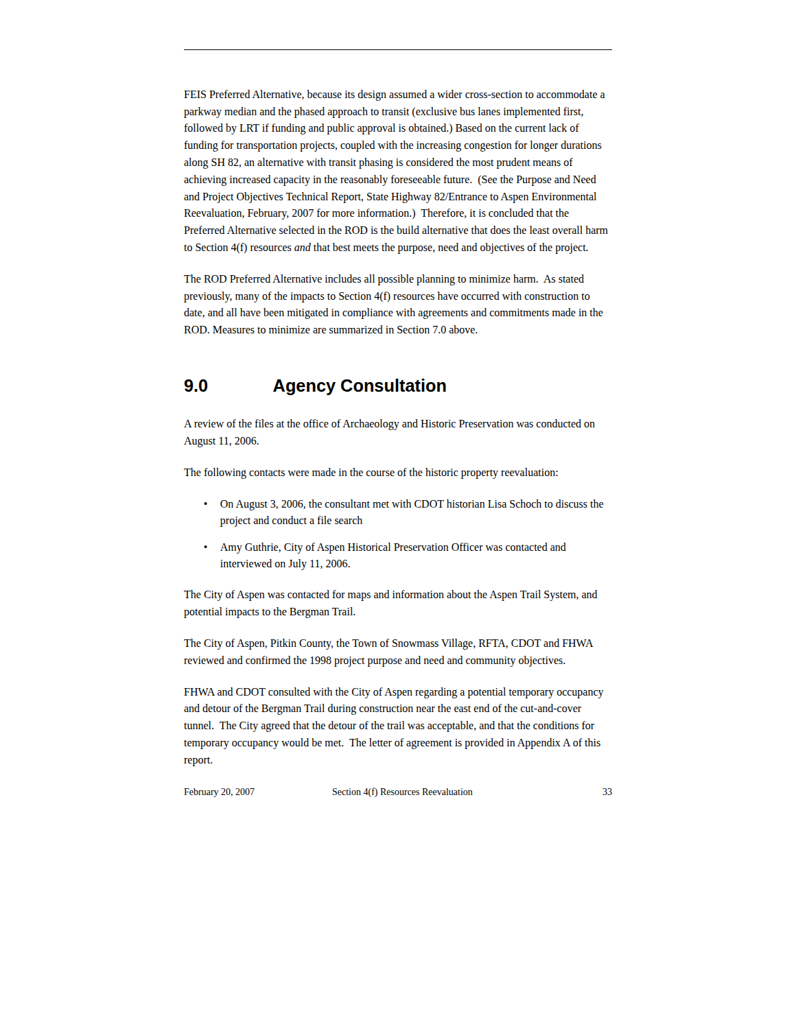FEIS Preferred Alternative, because its design assumed a wider cross-section to accommodate a parkway median and the phased approach to transit (exclusive bus lanes implemented first, followed by LRT if funding and public approval is obtained.) Based on the current lack of funding for transportation projects, coupled with the increasing congestion for longer durations along SH 82, an alternative with transit phasing is considered the most prudent means of achieving increased capacity in the reasonably foreseeable future. (See the Purpose and Need and Project Objectives Technical Report, State Highway 82/Entrance to Aspen Environmental Reevaluation, February, 2007 for more information.) Therefore, it is concluded that the Preferred Alternative selected in the ROD is the build alternative that does the least overall harm to Section 4(f) resources and that best meets the purpose, need and objectives of the project.
The ROD Preferred Alternative includes all possible planning to minimize harm. As stated previously, many of the impacts to Section 4(f) resources have occurred with construction to date, and all have been mitigated in compliance with agreements and commitments made in the ROD. Measures to minimize are summarized in Section 7.0 above.
9.0 Agency Consultation
A review of the files at the office of Archaeology and Historic Preservation was conducted on August 11, 2006.
The following contacts were made in the course of the historic property reevaluation:
On August 3, 2006, the consultant met with CDOT historian Lisa Schoch to discuss the project and conduct a file search
Amy Guthrie, City of Aspen Historical Preservation Officer was contacted and interviewed on July 11, 2006.
The City of Aspen was contacted for maps and information about the Aspen Trail System, and potential impacts to the Bergman Trail.
The City of Aspen, Pitkin County, the Town of Snowmass Village, RFTA, CDOT and FHWA reviewed and confirmed the 1998 project purpose and need and community objectives.
FHWA and CDOT consulted with the City of Aspen regarding a potential temporary occupancy and detour of the Bergman Trail during construction near the east end of the cut-and-cover tunnel. The City agreed that the detour of the trail was acceptable, and that the conditions for temporary occupancy would be met. The letter of agreement is provided in Appendix A of this report.
February 20, 2007
Section 4(f) Resources Reevaluation
33